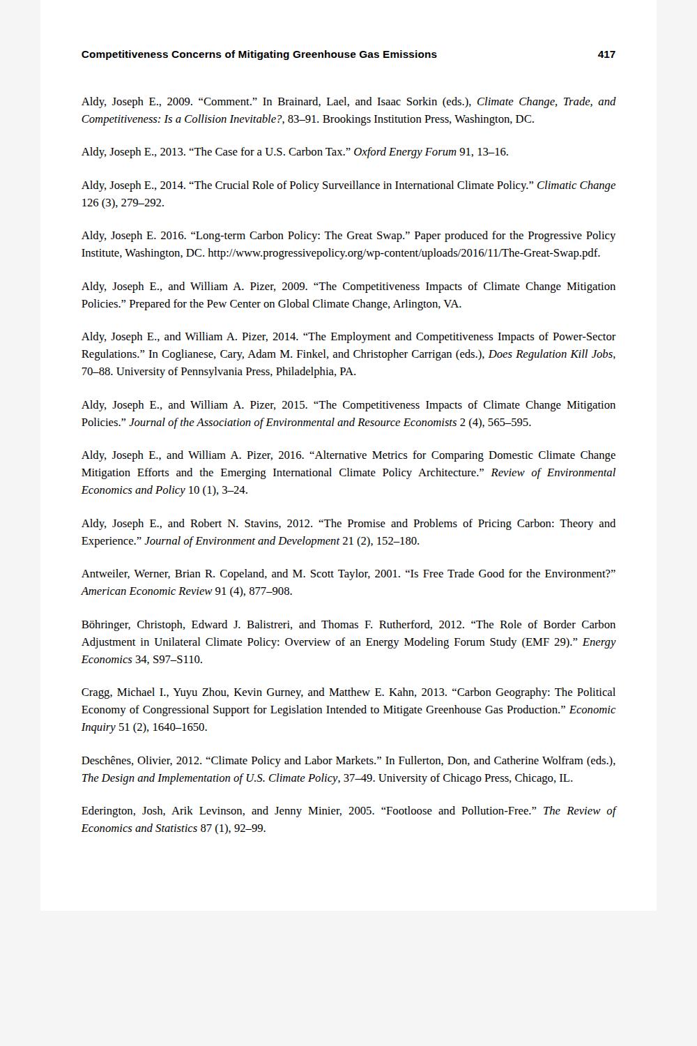Competitiveness Concerns of Mitigating Greenhouse Gas Emissions 417
Aldy, Joseph E., 2009. “Comment.” In Brainard, Lael, and Isaac Sorkin (eds.), Climate Change, Trade, and Competitiveness: Is a Collision Inevitable?, 83–91. Brookings Institution Press, Washington, DC.
Aldy, Joseph E., 2013. “The Case for a U.S. Carbon Tax.” Oxford Energy Forum 91, 13–16.
Aldy, Joseph E., 2014. “The Crucial Role of Policy Surveillance in International Climate Policy.” Climatic Change 126 (3), 279–292.
Aldy, Joseph E. 2016. “Long-term Carbon Policy: The Great Swap.” Paper produced for the Progressive Policy Institute, Washington, DC. http://www.progressivepolicy.org/wp-content/uploads/2016/11/The-Great-Swap.pdf.
Aldy, Joseph E., and William A. Pizer, 2009. “The Competitiveness Impacts of Climate Change Mitigation Policies.” Prepared for the Pew Center on Global Climate Change, Arlington, VA.
Aldy, Joseph E., and William A. Pizer, 2014. “The Employment and Competitiveness Impacts of Power-Sector Regulations.” In Coglianese, Cary, Adam M. Finkel, and Christopher Carrigan (eds.), Does Regulation Kill Jobs, 70–88. University of Pennsylvania Press, Philadelphia, PA.
Aldy, Joseph E., and William A. Pizer, 2015. “The Competitiveness Impacts of Climate Change Mitigation Policies.” Journal of the Association of Environmental and Resource Economists 2 (4), 565–595.
Aldy, Joseph E., and William A. Pizer, 2016. “Alternative Metrics for Comparing Domestic Climate Change Mitigation Efforts and the Emerging International Climate Policy Architecture.” Review of Environmental Economics and Policy 10 (1), 3–24.
Aldy, Joseph E., and Robert N. Stavins, 2012. “The Promise and Problems of Pricing Carbon: Theory and Experience.” Journal of Environment and Development 21 (2), 152–180.
Antweiler, Werner, Brian R. Copeland, and M. Scott Taylor, 2001. “Is Free Trade Good for the Environment?” American Economic Review 91 (4), 877–908.
Böhringer, Christoph, Edward J. Balistreri, and Thomas F. Rutherford, 2012. “The Role of Border Carbon Adjustment in Unilateral Climate Policy: Overview of an Energy Modeling Forum Study (EMF 29).” Energy Economics 34, S97–S110.
Cragg, Michael I., Yuyu Zhou, Kevin Gurney, and Matthew E. Kahn, 2013. “Carbon Geography: The Political Economy of Congressional Support for Legislation Intended to Mitigate Greenhouse Gas Production.” Economic Inquiry 51 (2), 1640–1650.
Deschênes, Olivier, 2012. “Climate Policy and Labor Markets.” In Fullerton, Don, and Catherine Wolfram (eds.), The Design and Implementation of U.S. Climate Policy, 37–49. University of Chicago Press, Chicago, IL.
Ederington, Josh, Arik Levinson, and Jenny Minier, 2005. “Footloose and Pollution-Free.” The Review of Economics and Statistics 87 (1), 92–99.